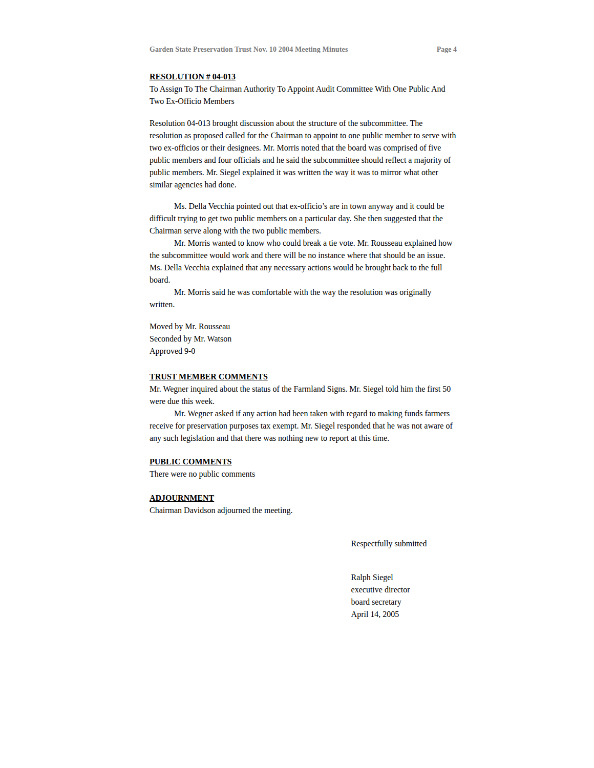Garden State Preservation Trust Nov. 10 2004 Meeting Minutes Page 4
RESOLUTION # 04-013
To Assign To The Chairman Authority To Appoint Audit Committee With One Public And Two Ex-Officio Members
Resolution 04-013 brought discussion about the structure of the subcommittee. The resolution as proposed called for the Chairman to appoint to one public member to serve with two ex-officios or their designees. Mr. Morris noted that the board was comprised of five public members and four officials and he said the subcommittee should reflect a majority of public members. Mr. Siegel explained it was written the way it was to mirror what other similar agencies had done.
Ms. Della Vecchia pointed out that ex-officio’s are in town anyway and it could be difficult trying to get two public members on a particular day. She then suggested that the Chairman serve along with the two public members.
Mr. Morris wanted to know who could break a tie vote. Mr. Rousseau explained how the subcommittee would work and there will be no instance where that should be an issue. Ms. Della Vecchia explained that any necessary actions would be brought back to the full board.
Mr. Morris said he was comfortable with the way the resolution was originally written.
Moved by Mr. Rousseau
Seconded by Mr. Watson
Approved 9-0
TRUST MEMBER COMMENTS
Mr. Wegner inquired about the status of the Farmland Signs. Mr. Siegel told him the first 50 were due this week.
Mr. Wegner asked if any action had been taken with regard to making funds farmers receive for preservation purposes tax exempt. Mr. Siegel responded that he was not aware of any such legislation and that there was nothing new to report at this time.
PUBLIC COMMENTS
There were no public comments
ADJOURNMENT
Chairman Davidson adjourned the meeting.
Respectfully submitted
Ralph Siegel
executive director
board secretary
April 14, 2005